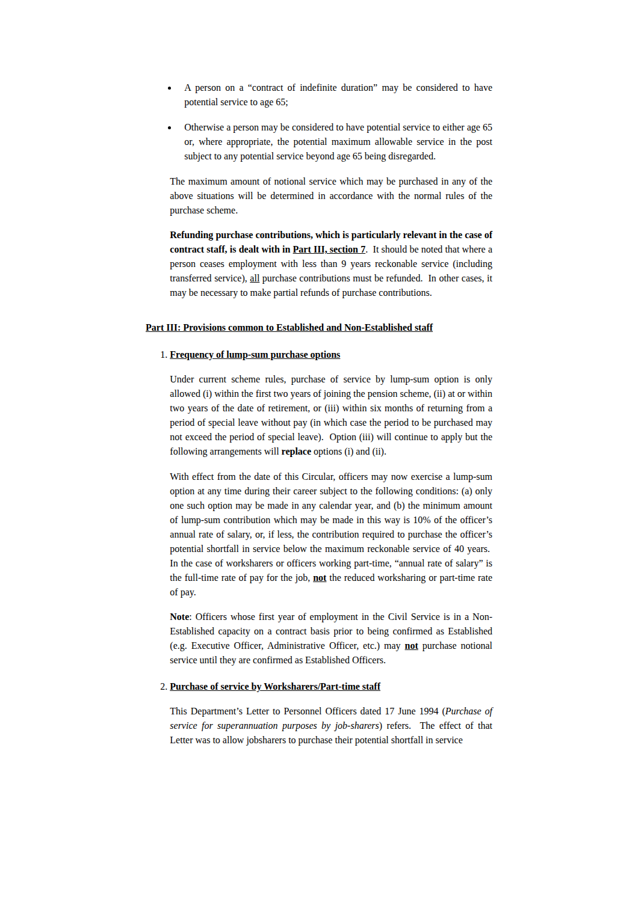A person on a “contract of indefinite duration” may be considered to have potential service to age 65;
Otherwise a person may be considered to have potential service to either age 65 or, where appropriate, the potential maximum allowable service in the post subject to any potential service beyond age 65 being disregarded.
The maximum amount of notional service which may be purchased in any of the above situations will be determined in accordance with the normal rules of the purchase scheme.
Refunding purchase contributions, which is particularly relevant in the case of contract staff, is dealt with in Part III, section 7. It should be noted that where a person ceases employment with less than 9 years reckonable service (including transferred service), all purchase contributions must be refunded. In other cases, it may be necessary to make partial refunds of purchase contributions.
Part III: Provisions common to Established and Non-Established staff
Frequency of lump-sum purchase options
Under current scheme rules, purchase of service by lump-sum option is only allowed (i) within the first two years of joining the pension scheme, (ii) at or within two years of the date of retirement, or (iii) within six months of returning from a period of special leave without pay (in which case the period to be purchased may not exceed the period of special leave). Option (iii) will continue to apply but the following arrangements will replace options (i) and (ii).
With effect from the date of this Circular, officers may now exercise a lump-sum option at any time during their career subject to the following conditions: (a) only one such option may be made in any calendar year, and (b) the minimum amount of lump-sum contribution which may be made in this way is 10% of the officer’s annual rate of salary, or, if less, the contribution required to purchase the officer’s potential shortfall in service below the maximum reckonable service of 40 years. In the case of worksharers or officers working part-time, “annual rate of salary” is the full-time rate of pay for the job, not the reduced worksharing or part-time rate of pay.
Note: Officers whose first year of employment in the Civil Service is in a Non-Established capacity on a contract basis prior to being confirmed as Established (e.g. Executive Officer, Administrative Officer, etc.) may not purchase notional service until they are confirmed as Established Officers.
Purchase of service by Worksharers/Part-time staff
This Department’s Letter to Personnel Officers dated 17 June 1994 (Purchase of service for superannuation purposes by job-sharers) refers. The effect of that Letter was to allow jobsharers to purchase their potential shortfall in service